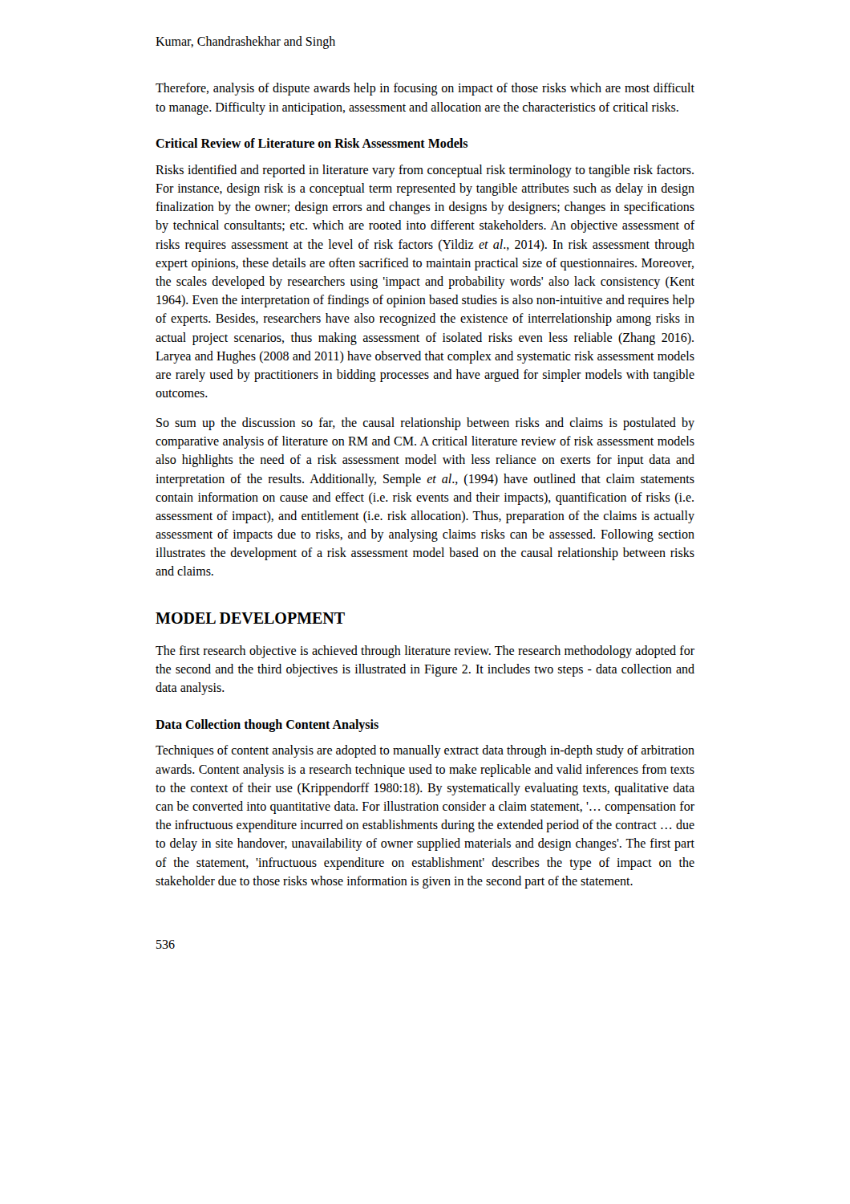Kumar, Chandrashekhar and Singh
Therefore, analysis of dispute awards help in focusing on impact of those risks which are most difficult to manage. Difficulty in anticipation, assessment and allocation are the characteristics of critical risks.
Critical Review of Literature on Risk Assessment Models
Risks identified and reported in literature vary from conceptual risk terminology to tangible risk factors. For instance, design risk is a conceptual term represented by tangible attributes such as delay in design finalization by the owner; design errors and changes in designs by designers; changes in specifications by technical consultants; etc. which are rooted into different stakeholders. An objective assessment of risks requires assessment at the level of risk factors (Yildiz et al., 2014). In risk assessment through expert opinions, these details are often sacrificed to maintain practical size of questionnaires. Moreover, the scales developed by researchers using 'impact and probability words' also lack consistency (Kent 1964). Even the interpretation of findings of opinion based studies is also non-intuitive and requires help of experts. Besides, researchers have also recognized the existence of interrelationship among risks in actual project scenarios, thus making assessment of isolated risks even less reliable (Zhang 2016). Laryea and Hughes (2008 and 2011) have observed that complex and systematic risk assessment models are rarely used by practitioners in bidding processes and have argued for simpler models with tangible outcomes.
So sum up the discussion so far, the causal relationship between risks and claims is postulated by comparative analysis of literature on RM and CM. A critical literature review of risk assessment models also highlights the need of a risk assessment model with less reliance on exerts for input data and interpretation of the results. Additionally, Semple et al., (1994) have outlined that claim statements contain information on cause and effect (i.e. risk events and their impacts), quantification of risks (i.e. assessment of impact), and entitlement (i.e. risk allocation). Thus, preparation of the claims is actually assessment of impacts due to risks, and by analysing claims risks can be assessed. Following section illustrates the development of a risk assessment model based on the causal relationship between risks and claims.
MODEL DEVELOPMENT
The first research objective is achieved through literature review. The research methodology adopted for the second and the third objectives is illustrated in Figure 2. It includes two steps - data collection and data analysis.
Data Collection though Content Analysis
Techniques of content analysis are adopted to manually extract data through in-depth study of arbitration awards. Content analysis is a research technique used to make replicable and valid inferences from texts to the context of their use (Krippendorff 1980:18). By systematically evaluating texts, qualitative data can be converted into quantitative data. For illustration consider a claim statement, '… compensation for the infructuous expenditure incurred on establishments during the extended period of the contract … due to delay in site handover, unavailability of owner supplied materials and design changes'. The first part of the statement, 'infructuous expenditure on establishment' describes the type of impact on the stakeholder due to those risks whose information is given in the second part of the statement.
536